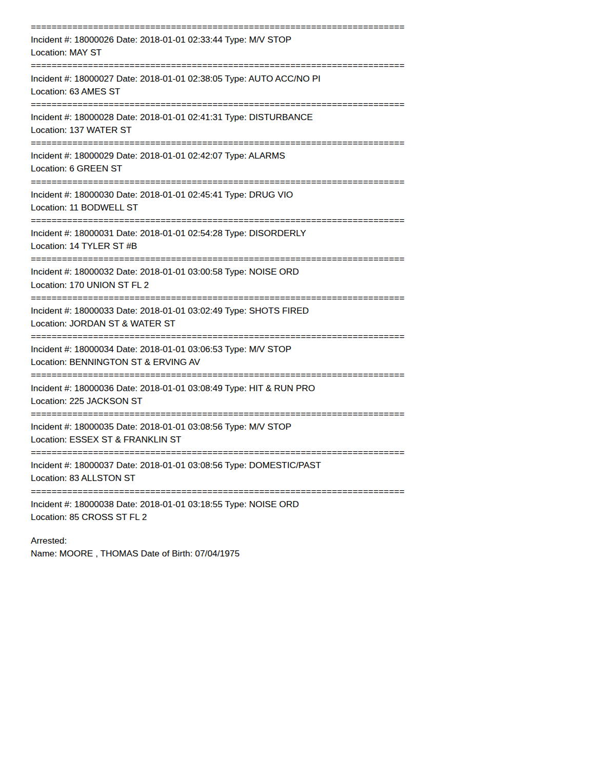========================================================================
Incident #: 18000026 Date: 2018-01-01 02:33:44 Type: M/V STOP
Location: MAY ST
========================================================================
Incident #: 18000027 Date: 2018-01-01 02:38:05 Type: AUTO ACC/NO PI
Location: 63 AMES ST
========================================================================
Incident #: 18000028 Date: 2018-01-01 02:41:31 Type: DISTURBANCE
Location: 137 WATER ST
========================================================================
Incident #: 18000029 Date: 2018-01-01 02:42:07 Type: ALARMS
Location: 6 GREEN ST
========================================================================
Incident #: 18000030 Date: 2018-01-01 02:45:41 Type: DRUG VIO
Location: 11 BODWELL ST
========================================================================
Incident #: 18000031 Date: 2018-01-01 02:54:28 Type: DISORDERLY
Location: 14 TYLER ST #B
========================================================================
Incident #: 18000032 Date: 2018-01-01 03:00:58 Type: NOISE ORD
Location: 170 UNION ST FL 2
========================================================================
Incident #: 18000033 Date: 2018-01-01 03:02:49 Type: SHOTS FIRED
Location: JORDAN ST & WATER ST
========================================================================
Incident #: 18000034 Date: 2018-01-01 03:06:53 Type: M/V STOP
Location: BENNINGTON ST & ERVING AV
========================================================================
Incident #: 18000036 Date: 2018-01-01 03:08:49 Type: HIT & RUN PRO
Location: 225 JACKSON ST
========================================================================
Incident #: 18000035 Date: 2018-01-01 03:08:56 Type: M/V STOP
Location: ESSEX ST & FRANKLIN ST
========================================================================
Incident #: 18000037 Date: 2018-01-01 03:08:56 Type: DOMESTIC/PAST
Location: 83 ALLSTON ST
========================================================================
Incident #: 18000038 Date: 2018-01-01 03:18:55 Type: NOISE ORD
Location: 85 CROSS ST FL 2
Arrested:
Name: MOORE , THOMAS Date of Birth: 07/04/1975